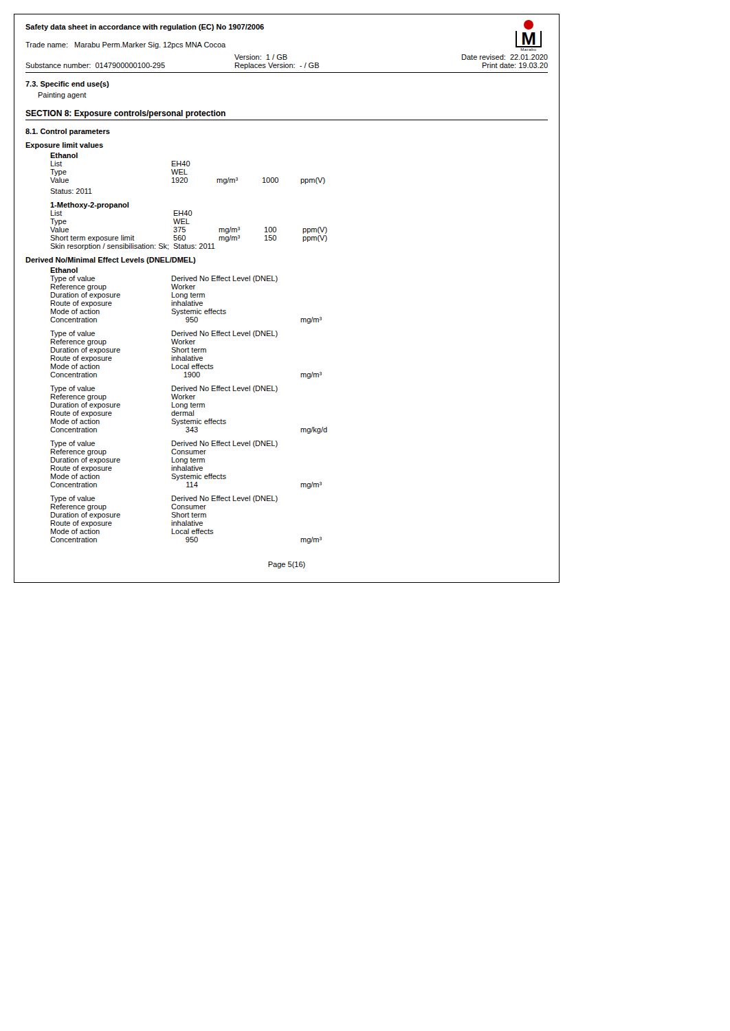M
Marabu
Safety data sheet in accordance with regulation (EC) No 1907/2006
Trade name: Marabu Perm.Marker Sig. 12pcs MNA Cocoa
| | Version: 1 / GB | Date revised: 22.01.2020 |
| Substance number: 0147900000100-295 | Replaces Version: - / GB | Print date: 19.03.20 |
7.3. Specific end use(s)
Painting agent
SECTION 8: Exposure controls/personal protection
8.1. Control parameters
Exposure limit values
Ethanol
| List | EH40 | | | |
| Type | WEL | | | |
| Value | 1920 | mg/m³ | 1000 | ppm(V) |
Status: 2011
1-Methoxy-2-propanol
| List | EH40 | | | |
| Type | WEL | | | |
| Value | 375 | mg/m³ | 100 | ppm(V) |
| Short term exposure limit | 560 | mg/m³ | 150 | ppm(V) |
| Skin resorption / sensibilisation: Sk; | Status: 2011 |
Derived No/Minimal Effect Levels (DNEL/DMEL)
Ethanol
| Type of value | Derived No Effect Level (DNEL) |
| Reference group | Worker |
| Duration of exposure | Long term |
| Route of exposure | inhalative |
| Mode of action | Systemic effects |
| Concentration | 950 | | | mg/m³ |
| Type of value | Derived No Effect Level (DNEL) |
| Reference group | Worker |
| Duration of exposure | Short term |
| Route of exposure | inhalative |
| Mode of action | Local effects |
| Concentration | 1900 | | | mg/m³ |
| Type of value | Derived No Effect Level (DNEL) |
| Reference group | Worker |
| Duration of exposure | Long term |
| Route of exposure | dermal |
| Mode of action | Systemic effects |
| Concentration | 343 | | | mg/kg/d |
| Type of value | Derived No Effect Level (DNEL) |
| Reference group | Consumer |
| Duration of exposure | Long term |
| Route of exposure | inhalative |
| Mode of action | Systemic effects |
| Concentration | 114 | | | mg/m³ |
| Type of value | Derived No Effect Level (DNEL) |
| Reference group | Consumer |
| Duration of exposure | Short term |
| Route of exposure | inhalative |
| Mode of action | Local effects |
| Concentration | 950 | | | mg/m³ |
Page 5(16)